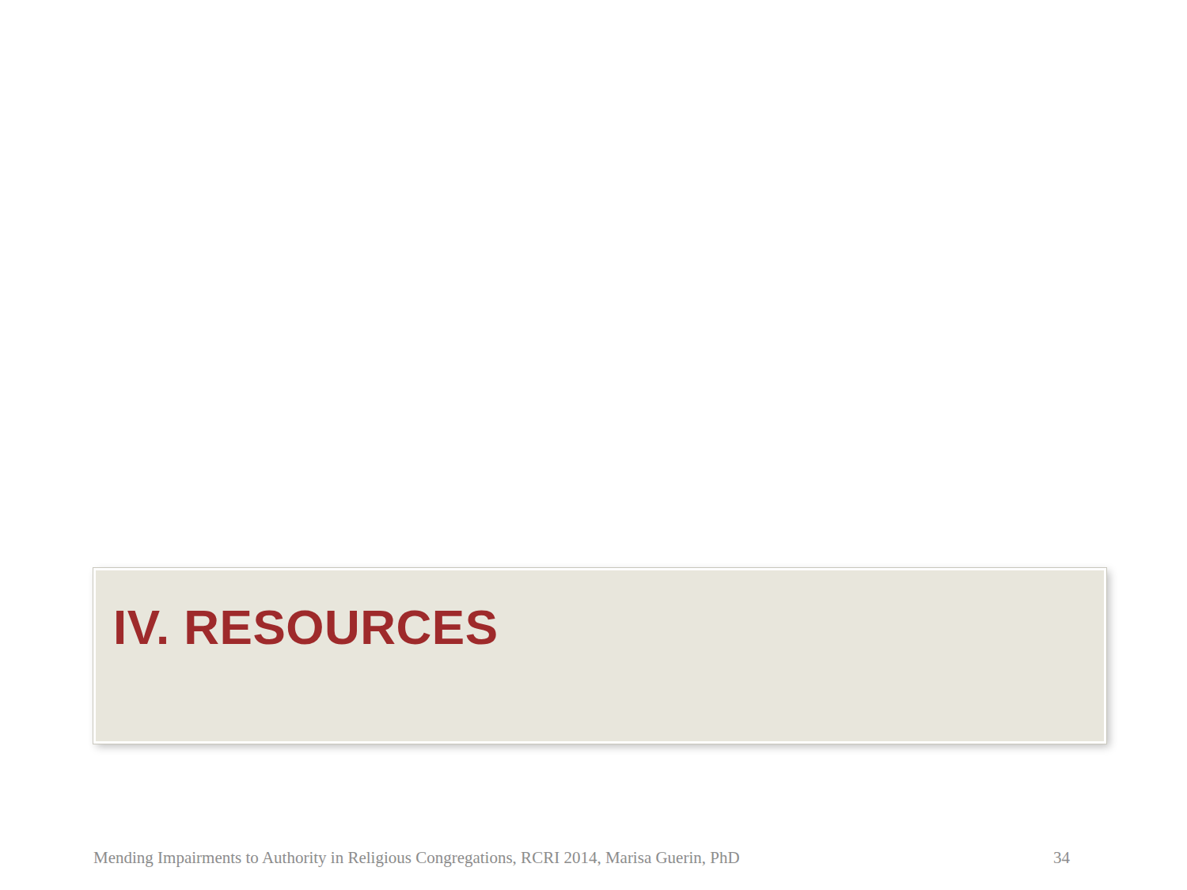IV. RESOURCES
Mending Impairments to Authority in Religious Congregations, RCRI 2014, Marisa Guerin, PhD 34